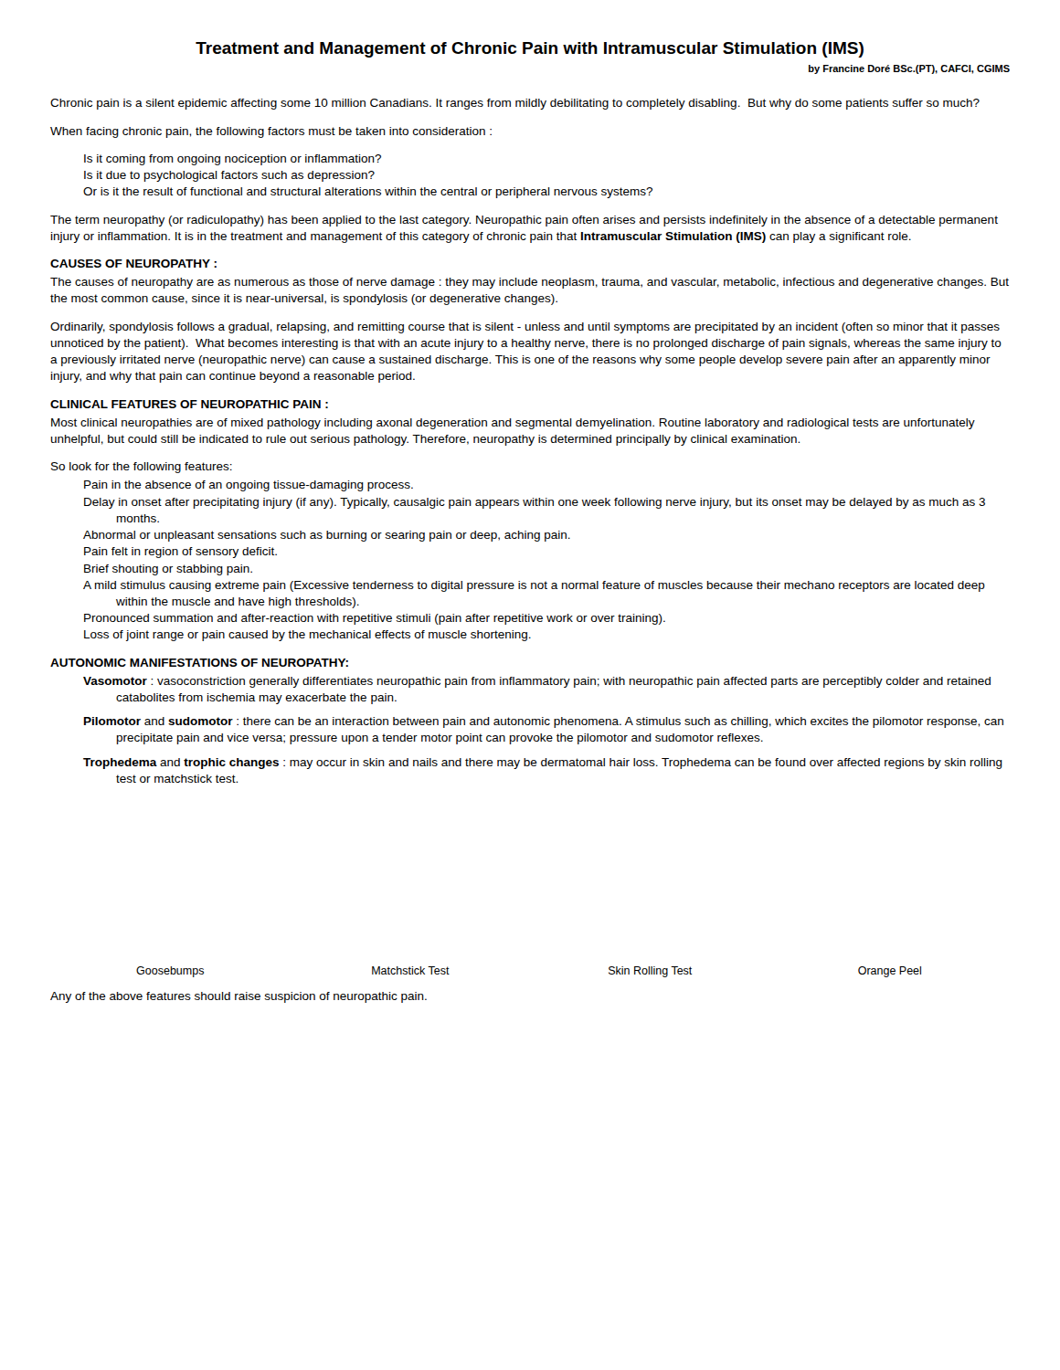Treatment and Management of Chronic Pain with Intramuscular Stimulation (IMS)
by Francine Doré BSc.(PT), CAFCI, CGIMS
Chronic pain is a silent epidemic affecting some 10 million Canadians. It ranges from mildly debilitating to completely disabling. But why do some patients suffer so much?
When facing chronic pain, the following factors must be taken into consideration :
Is it coming from ongoing nociception or inflammation?
Is it due to psychological factors such as depression?
Or is it the result of functional and structural alterations within the central or peripheral nervous systems?
The term neuropathy (or radiculopathy) has been applied to the last category. Neuropathic pain often arises and persists indefinitely in the absence of a detectable permanent injury or inflammation. It is in the treatment and management of this category of chronic pain that Intramuscular Stimulation (IMS) can play a significant role.
Causes of Neuropathy :
The causes of neuropathy are as numerous as those of nerve damage : they may include neoplasm, trauma, and vascular, metabolic, infectious and degenerative changes. But the most common cause, since it is near-universal, is spondylosis (or degenerative changes).
Ordinarily, spondylosis follows a gradual, relapsing, and remitting course that is silent - unless and until symptoms are precipitated by an incident (often so minor that it passes unnoticed by the patient). What becomes interesting is that with an acute injury to a healthy nerve, there is no prolonged discharge of pain signals, whereas the same injury to a previously irritated nerve (neuropathic nerve) can cause a sustained discharge. This is one of the reasons why some people develop severe pain after an apparently minor injury, and why that pain can continue beyond a reasonable period.
Clinical Features of Neuropathic Pain :
Most clinical neuropathies are of mixed pathology including axonal degeneration and segmental demyelination. Routine laboratory and radiological tests are unfortunately unhelpful, but could still be indicated to rule out serious pathology. Therefore, neuropathy is determined principally by clinical examination.
So look for the following features:
Pain in the absence of an ongoing tissue-damaging process.
Delay in onset after precipitating injury (if any). Typically, causalgic pain appears within one week following nerve injury, but its onset may be delayed by as much as 3 months.
Abnormal or unpleasant sensations such as burning or searing pain or deep, aching pain.
Pain felt in region of sensory deficit.
Brief shouting or stabbing pain.
A mild stimulus causing extreme pain (Excessive tenderness to digital pressure is not a normal feature of muscles because their mechano receptors are located deep within the muscle and have high thresholds).
Pronounced summation and after-reaction with repetitive stimuli (pain after repetitive work or over training).
Loss of joint range or pain caused by the mechanical effects of muscle shortening.
Autonomic Manifestations of Neuropathy:
Vasomotor : vasoconstriction generally differentiates neuropathic pain from inflammatory pain; with neuropathic pain affected parts are perceptibly colder and retained catabolites from ischemia may exacerbate the pain.
Pilomotor and sudomotor : there can be an interaction between pain and autonomic phenomena. A stimulus such as chilling, which excites the pilomotor response, can precipitate pain and vice versa; pressure upon a tender motor point can provoke the pilomotor and sudomotor reflexes.
Trophedema and trophic changes : may occur in skin and nails and there may be dermatomal hair loss. Trophedema can be found over affected regions by skin rolling test or matchstick test.
| Goosebumps | Matchstick Test | Skin Rolling Test | Orange Peel |
Any of the above features should raise suspicion of neuropathic pain.